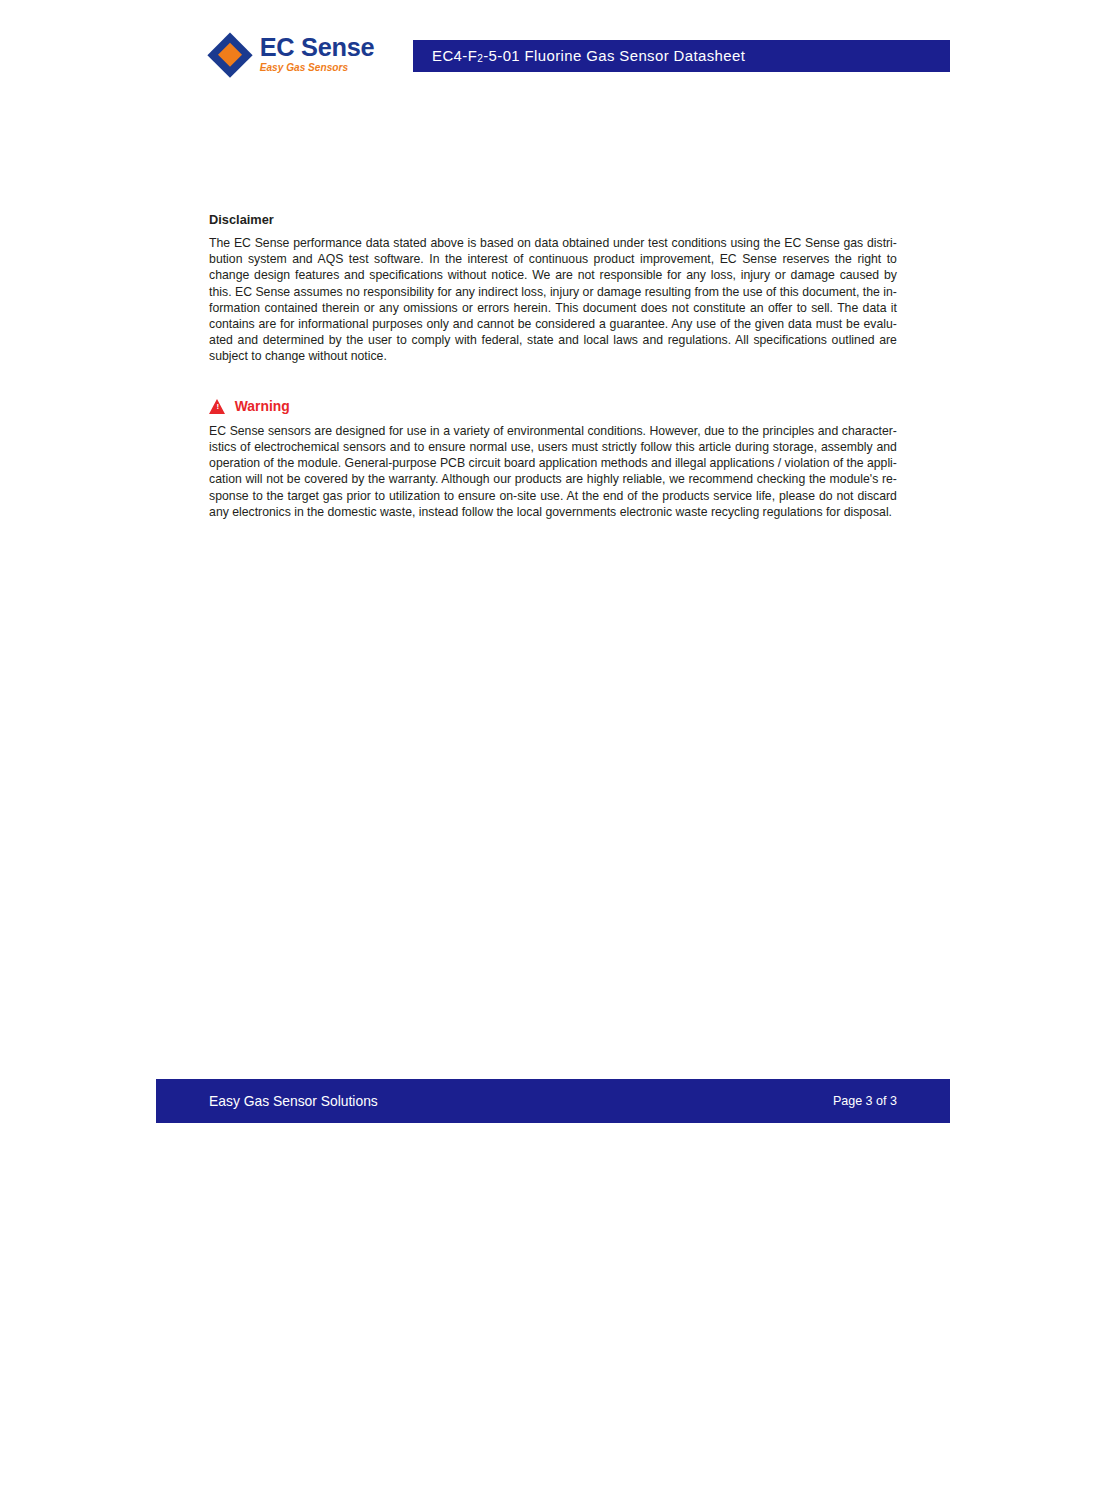EC Sense
Easy Gas Sensors
EC4-F2-5-01 Fluorine Gas Sensor Datasheet
Disclaimer
The EC Sense performance data stated above is based on data obtained under test conditions using the EC Sense gas distribution system and AQS test software. In the interest of continuous product improvement, EC Sense reserves the right to change design features and specifications without notice. We are not responsible for any loss, injury or damage caused by this. EC Sense assumes no responsibility for any indirect loss, injury or damage resulting from the use of this document, the information contained therein or any omissions or errors herein. This document does not constitute an offer to sell. The data it contains are for informational purposes only and cannot be considered a guarantee. Any use of the given data must be evaluated and determined by the user to comply with federal, state and local laws and regulations. All specifications outlined are subject to change without notice.
! Warning
EC Sense sensors are designed for use in a variety of environmental conditions. However, due to the principles and characteristics of electrochemical sensors and to ensure normal use, users must strictly follow this article during storage, assembly and operation of the module. General-purpose PCB circuit board application methods and illegal applications / violation of the application will not be covered by the warranty. Although our products are highly reliable, we recommend checking the module's response to the target gas prior to utilization to ensure on-site use. At the end of the products service life, please do not discard any electronics in the domestic waste, instead follow the local governments electronic waste recycling regulations for disposal.
Easy Gas Sensor Solutions Page 3 of 3